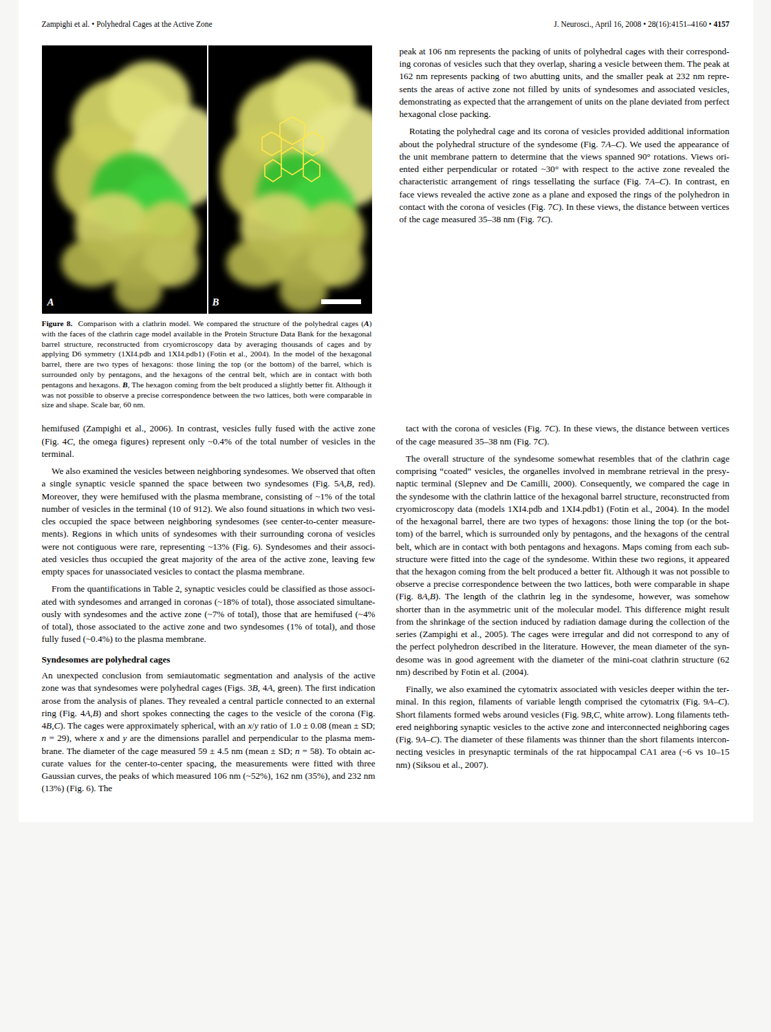Zampighi et al. • Polyhedral Cages at the Active Zone
J. Neurosci., April 16, 2008 • 28(16):4151–4160 • 4157
peak at 106 nm represents the packing of units of polyhedral cages with their corresponding coronas of vesicles such that they overlap, sharing a vesicle between them. The peak at 162 nm represents packing of two abutting units, and the smaller peak at 232 nm represents the areas of active zone not filled by units of syndesomes and associated vesicles, demonstrating as expected that the arrangement of units on the plane deviated from perfect hexagonal close packing.
Rotating the polyhedral cage and its corona of vesicles provided additional information about the polyhedral structure of the syndesome (Fig. 7A–C). We used the appearance of the unit membrane pattern to determine that the views spanned 90° rotations. Views oriented either perpendicular or rotated ~30° with respect to the active zone revealed the characteristic arrangement of rings tessellating the surface (Fig. 7A–C). In contrast, en face views revealed the active zone as a plane and exposed the rings of the polyhedron in contact with the corona of vesicles (Fig. 7C). In these views, the distance between vertices of the cage measured 35–38 nm (Fig. 7C).
A
B
Figure 8. Comparison with a clathrin model. We compared the structure of the polyhedral cages (A) with the faces of the clathrin cage model available in the Protein Structure Data Bank for the hexagonal barrel structure, reconstructed from cryomicroscopy data by averaging thousands of cages and by applying D6 symmetry (1XI4.pdb and 1XI4.pdb1) (Fotin et al., 2004). In the model of the hexagonal barrel, there are two types of hexagons: those lining the top (or the bottom) of the barrel, which is surrounded only by pentagons, and the hexagons of the central belt, which are in contact with both pentagons and hexagons. B, The hexagon coming from the belt produced a slightly better fit. Although it was not possible to observe a precise correspondence between the two lattices, both were comparable in size and shape. Scale bar, 60 nm.
hemifused (Zampighi et al., 2006). In contrast, vesicles fully fused with the active zone (Fig. 4C, the omega figures) represent only ~0.4% of the total number of vesicles in the terminal.
We also examined the vesicles between neighboring syndesomes. We observed that often a single synaptic vesicle spanned the space between two syndesomes (Fig. 5A,B, red). Moreover, they were hemifused with the plasma membrane, consisting of ~1% of the total number of vesicles in the terminal (10 of 912). We also found situations in which two vesicles occupied the space between neighboring syndesomes (see center-to-center measurements). Regions in which units of syndesomes with their surrounding corona of vesicles were not contiguous were rare, representing ~13% (Fig. 6). Syndesomes and their associated vesicles thus occupied the great majority of the area of the active zone, leaving few empty spaces for unassociated vesicles to contact the plasma membrane.
From the quantifications in Table 2, synaptic vesicles could be classified as those associated with syndesomes and arranged in coronas (~18% of total), those associated simultaneously with syndesomes and the active zone (~7% of total), those that are hemifused (~4% of total), those associated to the active zone and two syndesomes (1% of total), and those fully fused (~0.4%) to the plasma membrane.
Syndesomes are polyhedral cages
An unexpected conclusion from semiautomatic segmentation and analysis of the active zone was that syndesomes were polyhedral cages (Figs. 3B, 4A, green). The first indication arose from the analysis of planes. They revealed a central particle connected to an external ring (Fig. 4A,B) and short spokes connecting the cages to the vesicle of the corona (Fig. 4B,C). The cages were approximately spherical, with an x/y ratio of 1.0 ± 0.08 (mean ± SD; n = 29), where x and y are the dimensions parallel and perpendicular to the plasma membrane. The diameter of the cage measured 59 ± 4.5 nm (mean ± SD; n = 58). To obtain accurate values for the center-to-center spacing, the measurements were fitted with three Gaussian curves, the peaks of which measured 106 nm (~52%), 162 nm (35%), and 232 nm (13%) (Fig. 6). The
tact with the corona of vesicles (Fig. 7C). In these views, the distance between vertices of the cage measured 35–38 nm (Fig. 7C).
The overall structure of the syndesome somewhat resembles that of the clathrin cage comprising “coated” vesicles, the organelles involved in membrane retrieval in the presynaptic terminal (Slepnev and De Camilli, 2000). Consequently, we compared the cage in the syndesome with the clathrin lattice of the hexagonal barrel structure, reconstructed from cryomicroscopy data (models 1XI4.pdb and 1XI4.pdb1) (Fotin et al., 2004). In the model of the hexagonal barrel, there are two types of hexagons: those lining the top (or the bottom) of the barrel, which is surrounded only by pentagons, and the hexagons of the central belt, which are in contact with both pentagons and hexagons. Maps coming from each substructure were fitted into the cage of the syndesome. Within these two regions, it appeared that the hexagon coming from the belt produced a better fit. Although it was not possible to observe a precise correspondence between the two lattices, both were comparable in shape (Fig. 8A,B). The length of the clathrin leg in the syndesome, however, was somehow shorter than in the asymmetric unit of the molecular model. This difference might result from the shrinkage of the section induced by radiation damage during the collection of the series (Zampighi et al., 2005). The cages were irregular and did not correspond to any of the perfect polyhedron described in the literature. However, the mean diameter of the syndesome was in good agreement with the diameter of the mini-coat clathrin structure (62 nm) described by Fotin et al. (2004).
Finally, we also examined the cytomatrix associated with vesicles deeper within the terminal. In this region, filaments of variable length comprised the cytomatrix (Fig. 9A–C). Short filaments formed webs around vesicles (Fig. 9B,C, white arrow). Long filaments tethered neighboring synaptic vesicles to the active zone and interconnected neighboring cages (Fig. 9A–C). The diameter of these filaments was thinner than the short filaments interconnecting vesicles in presynaptic terminals of the rat hippocampal CA1 area (~6 vs 10–15 nm) (Siksou et al., 2007).